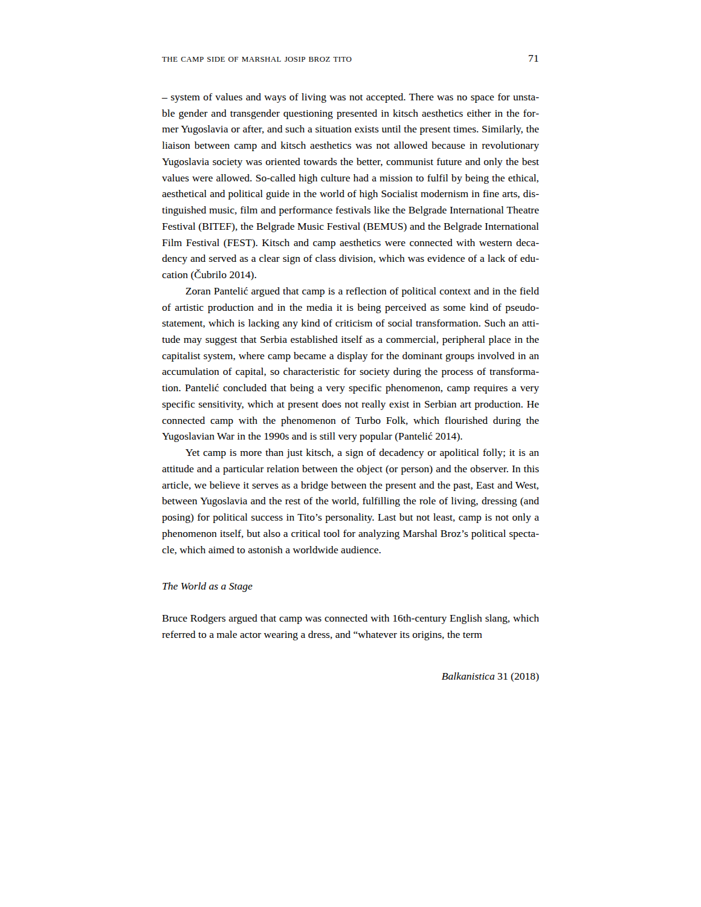The Camp Side of Marshal Josip Broz Tito 71
– system of values and ways of living was not accepted. There was no space for unstable gender and transgender questioning presented in kitsch aesthetics either in the former Yugoslavia or after, and such a situation exists until the present times. Similarly, the liaison between camp and kitsch aesthetics was not allowed because in revolutionary Yugoslavia society was oriented towards the better, communist future and only the best values were allowed. So-called high culture had a mission to fulfil by being the ethical, aesthetical and political guide in the world of high Socialist modernism in fine arts, distinguished music, film and performance festivals like the Belgrade International Theatre Festival (BITEF), the Belgrade Music Festival (BEMUS) and the Belgrade International Film Festival (FEST). Kitsch and camp aesthetics were connected with western decadency and served as a clear sign of class division, which was evidence of a lack of education (Čubrilo 2014).
Zoran Pantelić argued that camp is a reflection of political context and in the field of artistic production and in the media it is being perceived as some kind of pseudo-statement, which is lacking any kind of criticism of social transformation. Such an attitude may suggest that Serbia established itself as a commercial, peripheral place in the capitalist system, where camp became a display for the dominant groups involved in an accumulation of capital, so characteristic for society during the process of transformation. Pantelić concluded that being a very specific phenomenon, camp requires a very specific sensitivity, which at present does not really exist in Serbian art production. He connected camp with the phenomenon of Turbo Folk, which flourished during the Yugoslavian War in the 1990s and is still very popular (Pantelić 2014).
Yet camp is more than just kitsch, a sign of decadency or apolitical folly; it is an attitude and a particular relation between the object (or person) and the observer. In this article, we believe it serves as a bridge between the present and the past, East and West, between Yugoslavia and the rest of the world, fulfilling the role of living, dressing (and posing) for political success in Tito’s personality. Last but not least, camp is not only a phenomenon itself, but also a critical tool for analyzing Marshal Broz’s political spectacle, which aimed to astonish a worldwide audience.
The World as a Stage
Bruce Rodgers argued that camp was connected with 16th-century English slang, which referred to a male actor wearing a dress, and “whatever its origins, the term
Balkanistica 31 (2018)